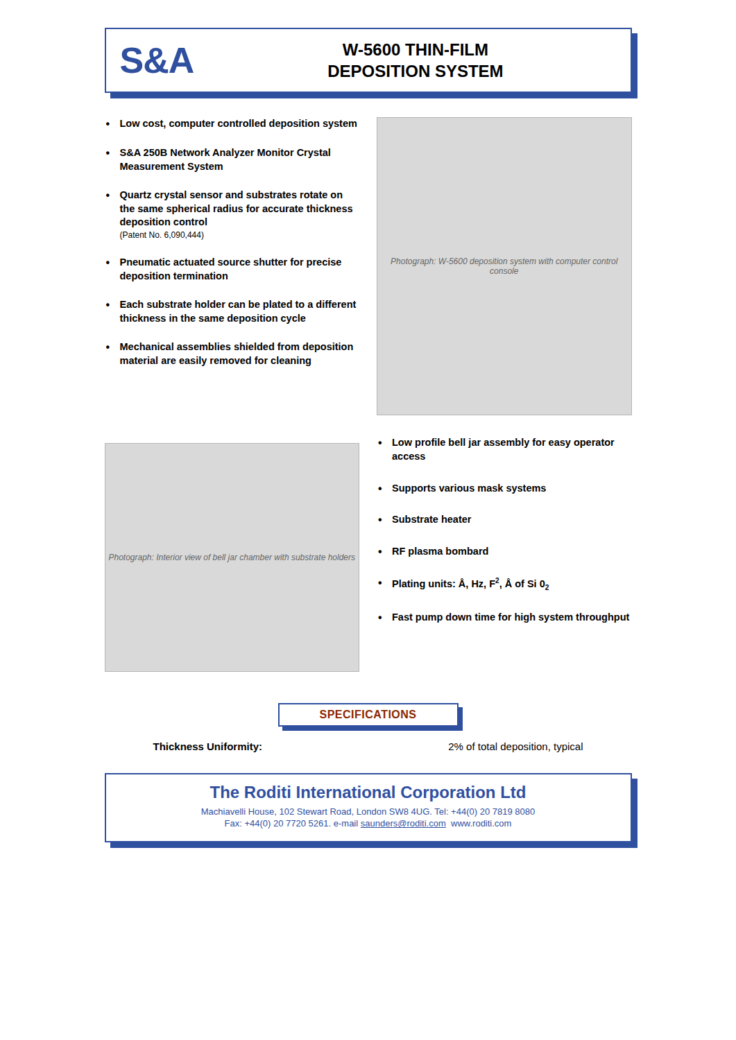S&A
W-5600 THIN-FILM
DEPOSITION SYSTEM
Low cost, computer controlled deposition system
S&A 250B Network Analyzer Monitor Crystal Measurement System
Quartz crystal sensor and substrates rotate on the same spherical radius for accurate thickness deposition control (Patent No. 6,090,444)
Pneumatic actuated source shutter for precise deposition termination
Each substrate holder can be plated to a different thickness in the same deposition cycle
Mechanical assemblies shielded from deposition material are easily removed for cleaning
Photograph: W-5600 deposition system with computer control console
Photograph: Interior view of bell jar chamber with substrate holders
Low profile bell jar assembly for easy operator access
Supports various mask systems
Substrate heater
RF plasma bombard
Plating units: Å, Hz, F2, Å of Si 02
Fast pump down time for high system throughput
SPECIFICATIONS
Thickness Uniformity: 2% of total deposition, typical
The Roditi International Corporation Ltd
Machiavelli House, 102 Stewart Road, London SW8 4UG. Tel: +44(0) 20 7819 8080
Fax: +44(0) 20 7720 5261. e-mail saunders@roditi.com www.roditi.com